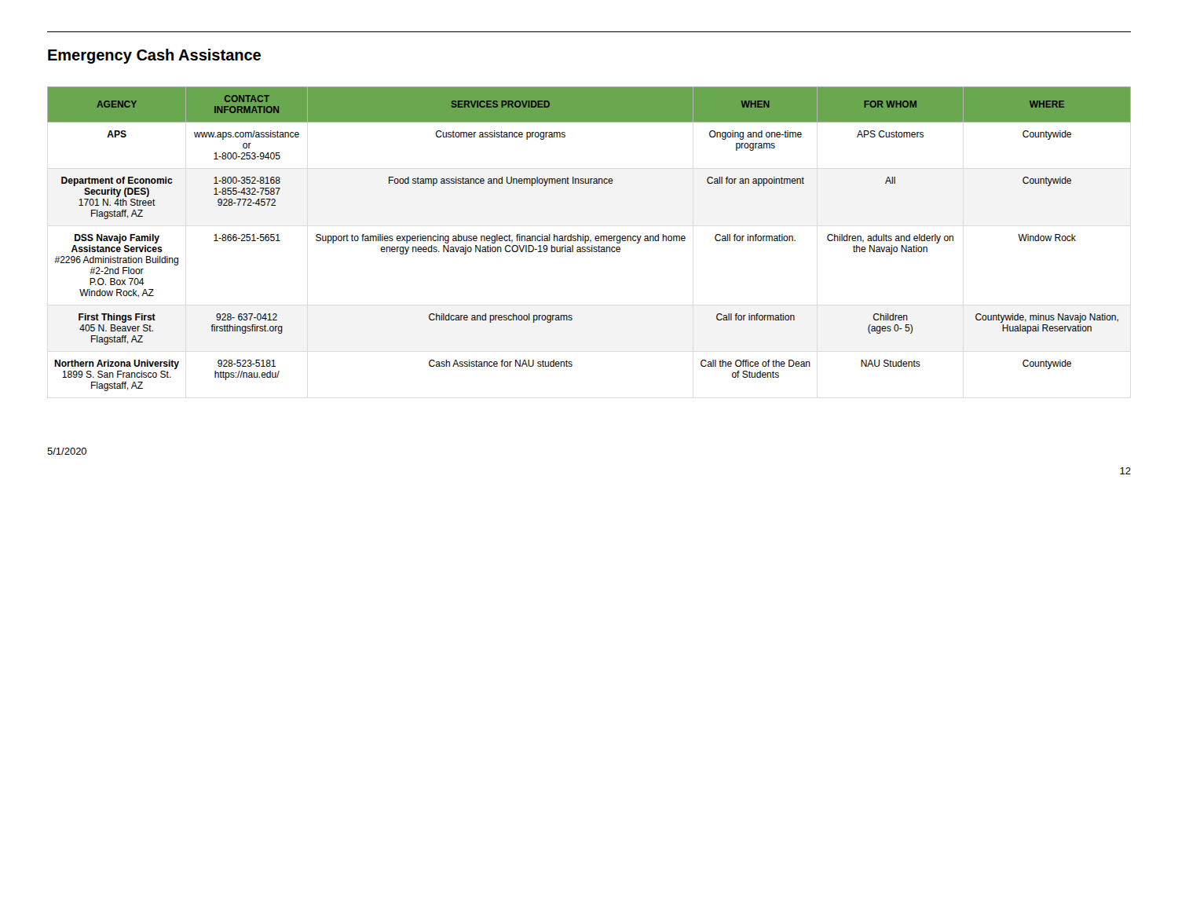Emergency Cash Assistance
| AGENCY | CONTACT INFORMATION | SERVICES PROVIDED | WHEN | FOR WHOM | WHERE |
| --- | --- | --- | --- | --- | --- |
| APS | www.aps.com/assistance or 1-800-253-9405 | Customer assistance programs | Ongoing and one-time programs | APS Customers | Countywide |
| Department of Economic Security (DES) 1701 N. 4th Street Flagstaff, AZ | 1-800-352-8168 1-855-432-7587 928-772-4572 | Food stamp assistance and Unemployment Insurance | Call for an appointment | All | Countywide |
| DSS Navajo Family Assistance Services #2296 Administration Building #2-2nd Floor P.O. Box 704 Window Rock, AZ | 1-866-251-5651 | Support to families experiencing abuse neglect, financial hardship, emergency and home energy needs. Navajo Nation COVID-19 burial assistance | Call for information. | Children, adults and elderly on the Navajo Nation | Window Rock |
| First Things First 405 N. Beaver St. Flagstaff, AZ | 928- 637-0412 firstthingsfirst.org | Childcare and preschool programs | Call for information | Children (ages 0- 5) | Countywide, minus Navajo Nation, Hualapai Reservation |
| Northern Arizona University 1899 S. San Francisco St. Flagstaff, AZ | 928-523-5181 https://nau.edu/ | Cash Assistance for NAU students | Call the Office of the Dean of Students | NAU Students | Countywide |
5/1/2020
12